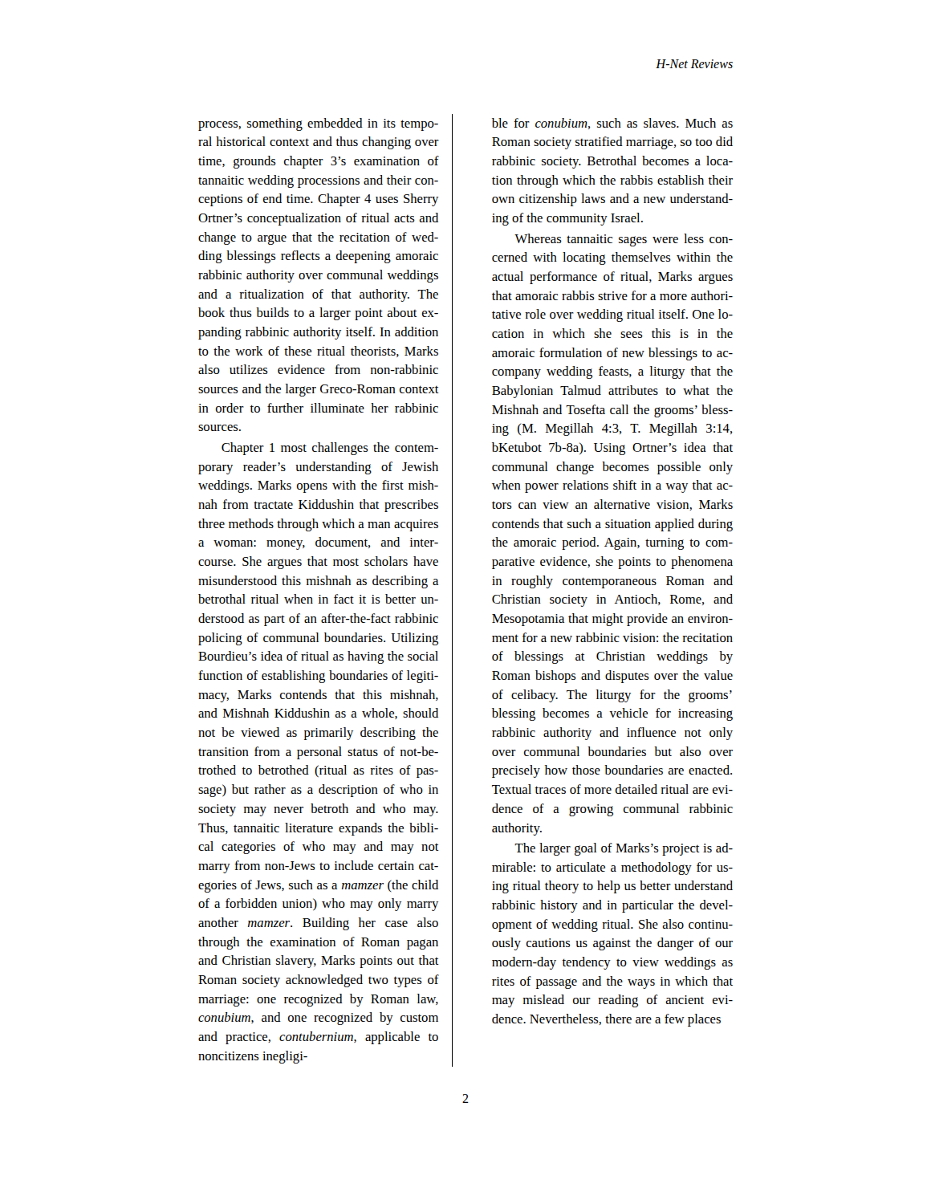H-Net Reviews
process, something embedded in its temporal historical context and thus changing over time, grounds chapter 3’s examination of tannaitic wedding processions and their conceptions of end time. Chapter 4 uses Sherry Ortner’s conceptualization of ritual acts and change to argue that the recitation of wedding blessings reflects a deepening amoraic rabbinic authority over communal weddings and a ritualization of that authority. The book thus builds to a larger point about expanding rabbinic authority itself. In addition to the work of these ritual theorists, Marks also utilizes evidence from non-rabbinic sources and the larger Greco-Roman context in order to further illuminate her rabbinic sources.
Chapter 1 most challenges the contemporary reader’s understanding of Jewish weddings. Marks opens with the first mishnah from tractate Kiddushin that prescribes three methods through which a man acquires a woman: money, document, and intercourse. She argues that most scholars have misunderstood this mishnah as describing a betrothal ritual when in fact it is better understood as part of an after-the-fact rabbinic policing of communal boundaries. Utilizing Bourdieu’s idea of ritual as having the social function of establishing boundaries of legitimacy, Marks contends that this mishnah, and Mishnah Kiddushin as a whole, should not be viewed as primarily describing the transition from a personal status of not-betrothed to betrothed (ritual as rites of passage) but rather as a description of who in society may never betroth and who may. Thus, tannaitic literature expands the biblical categories of who may and may not marry from non-Jews to include certain categories of Jews, such as a mamzer (the child of a forbidden union) who may only marry another mamzer. Building her case also through the examination of Roman pagan and Christian slavery, Marks points out that Roman society acknowledged two types of marriage: one recognized by Roman law, conubium, and one recognized by custom and practice, contubernium, applicable to noncitizens inegligi-
ble for conubium, such as slaves. Much as Roman society stratified marriage, so too did rabbinic society. Betrothal becomes a location through which the rabbis establish their own citizenship laws and a new understanding of the community Israel.
Whereas tannaitic sages were less concerned with locating themselves within the actual performance of ritual, Marks argues that amoraic rabbis strive for a more authoritative role over wedding ritual itself. One location in which she sees this is in the amoraic formulation of new blessings to accompany wedding feasts, a liturgy that the Babylonian Talmud attributes to what the Mishnah and Tosefta call the grooms’ blessing (M. Megillah 4:3, T. Megillah 3:14, bKetubot 7b-8a). Using Ortner’s idea that communal change becomes possible only when power relations shift in a way that actors can view an alternative vision, Marks contends that such a situation applied during the amoraic period. Again, turning to comparative evidence, she points to phenomena in roughly contemporaneous Roman and Christian society in Antioch, Rome, and Mesopotamia that might provide an environment for a new rabbinic vision: the recitation of blessings at Christian weddings by Roman bishops and disputes over the value of celibacy. The liturgy for the grooms’ blessing becomes a vehicle for increasing rabbinic authority and influence not only over communal boundaries but also over precisely how those boundaries are enacted. Textual traces of more detailed ritual are evidence of a growing communal rabbinic authority.
The larger goal of Marks’s project is admirable: to articulate a methodology for using ritual theory to help us better understand rabbinic history and in particular the development of wedding ritual. She also continuously cautions us against the danger of our modern-day tendency to view weddings as rites of passage and the ways in which that may mislead our reading of ancient evidence. Nevertheless, there are a few places
2